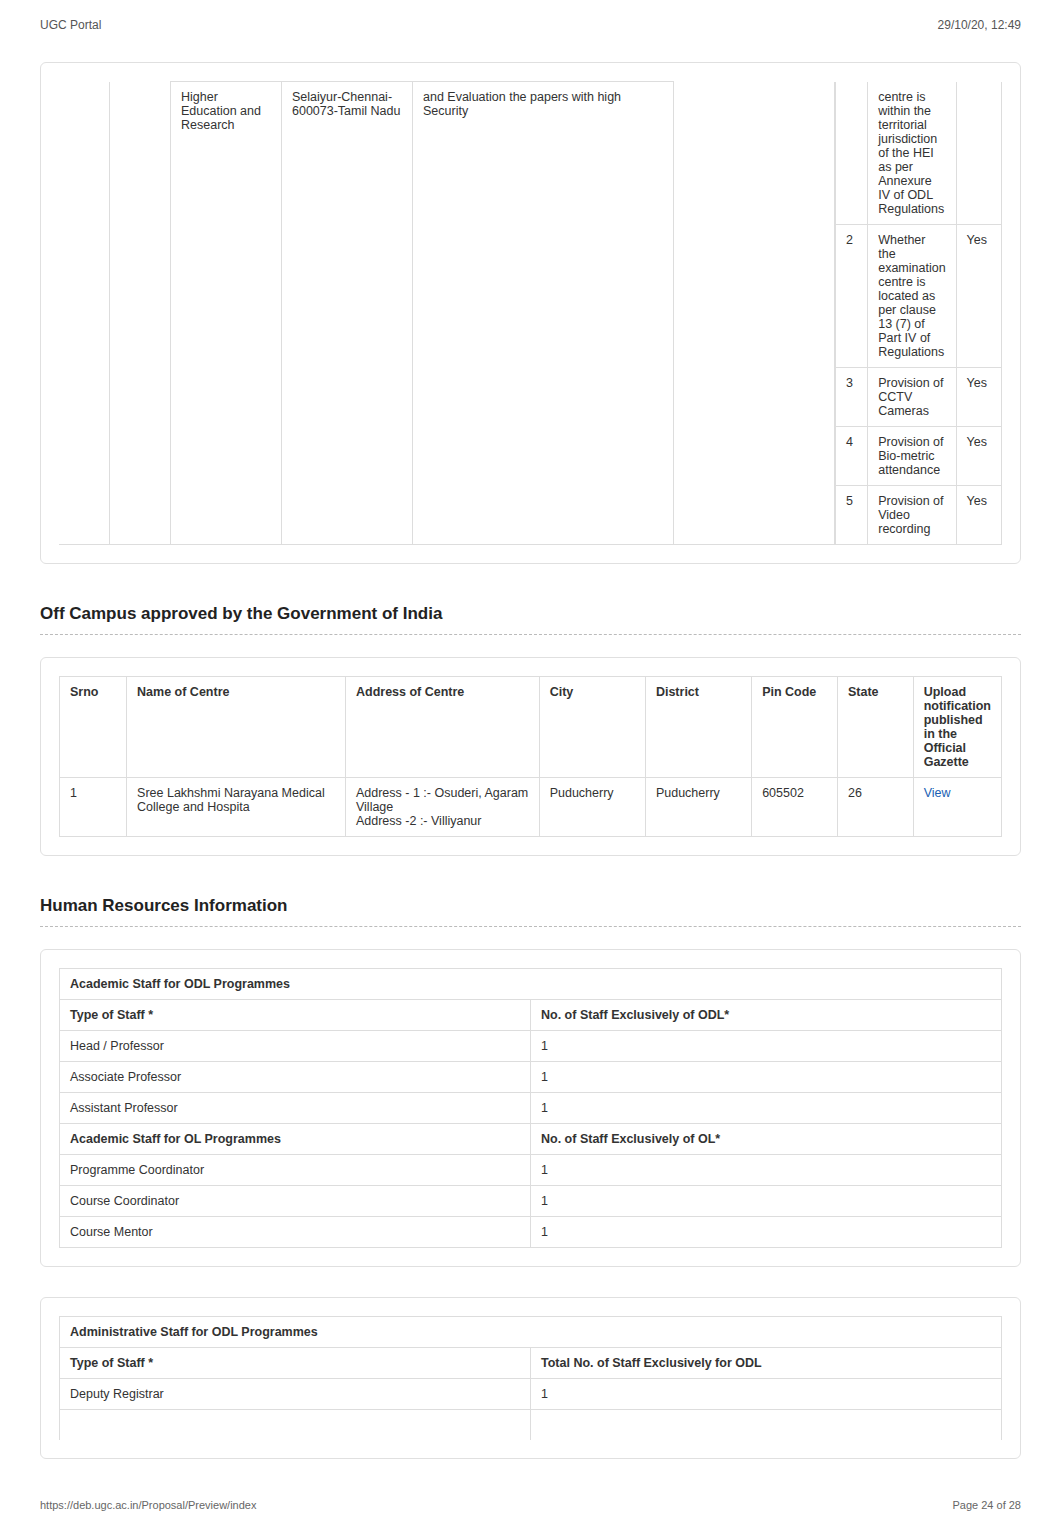UGC Portal
29/10/20, 12:49
| | | Higher Education and Research | Selaiyur-Chennai-600073-Tamil Nadu | and Evaluation the papers with high Security | | / / centre is within the territorial jurisdiction of the HEI as per Annexure IV of ODL Regulations / / / 2 / Whether the examination centre is located as per clause 13 (7) of Part IV of Regulations / Yes / / 3 / Provision of CCTV Cameras / Yes / / 4 / Provision of Bio-metric attendance / Yes / / 5 / Provision of Video recording / Yes / |
Off Campus approved by the Government of India
| Srno | Name of Centre | Address of Centre | City | District | Pin Code | State | Upload notification published in the Official Gazette |
| --- | --- | --- | --- | --- | --- | --- | --- |
| 1 | Sree Lakhshmi Narayana Medical College and Hospita | Address - 1 :- Osuderi, Agaram Village Address -2 :- Villiyanur | Puducherry | Puducherry | 605502 | 26 | View |
Human Resources Information
| Academic Staff for ODL Programmes |
| --- |
| Type of Staff * | No. of Staff Exclusively of ODL* |
| Head / Professor | 1 |
| Associate Professor | 1 |
| Assistant Professor | 1 |
| Academic Staff for OL Programmes | No. of Staff Exclusively of OL* |
| Programme Coordinator | 1 |
| Course Coordinator | 1 |
| Course Mentor | 1 |
| Administrative Staff for ODL Programmes |
| --- |
| Type of Staff * | Total No. of Staff Exclusively for ODL |
| Deputy Registrar | 1 |
https://deb.ugc.ac.in/Proposal/Preview/index
Page 24 of 28